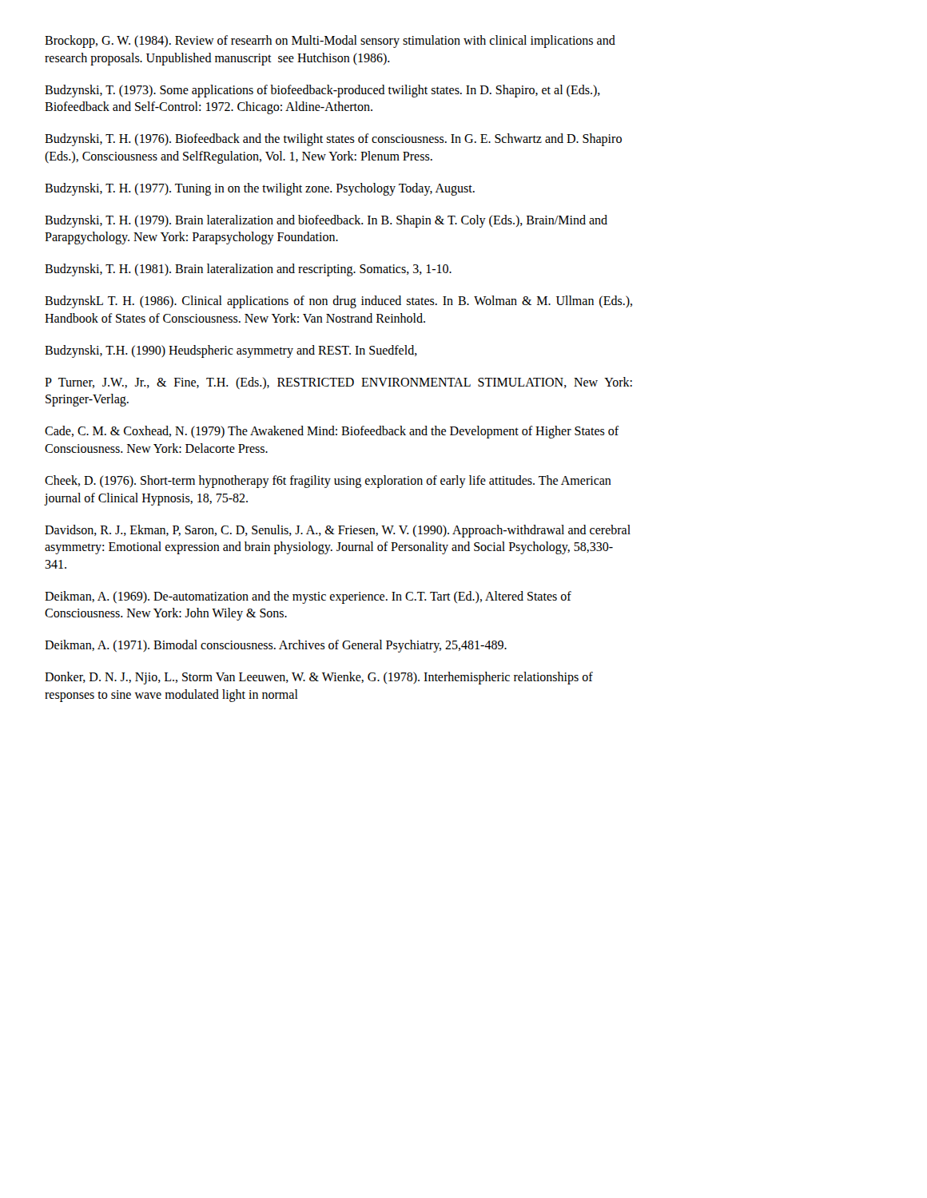Brockopp, G. W. (1984). Review of researrh on Multi-Modal sensory stimulation with clinical implications and research proposals. Unpublished manuscript see Hutchison (1986).
Budzynski, T. (1973). Some applications of biofeedback-produced twilight states. In D. Shapiro, et al (Eds.), Biofeedback and Self-Control: 1972. Chicago: Aldine-Atherton.
Budzynski, T. H. (1976). Biofeedback and the twilight states of consciousness. In G. E. Schwartz and D. Shapiro (Eds.), Consciousness and SelfRegulation, Vol. 1, New York: Plenum Press.
Budzynski, T. H. (1977). Tuning in on the twilight zone. Psychology Today, August.
Budzynski, T. H. (1979). Brain lateralization and biofeedback. In B. Shapin & T. Coly (Eds.), Brain/Mind and Parapgychology. New York: Parapsychology Foundation.
Budzynski, T. H. (1981). Brain lateralization and rescripting. Somatics, 3, 1-10.
BudzynskL T. H. (1986). Clinical applications of non drug induced states. In B. Wolman & M. Ullman (Eds.), Handbook of States of Consciousness. New York: Van Nostrand Reinhold.
Budzynski, T.H. (1990) Heudspheric asymmetry and REST. In Suedfeld,
P Turner, J.W., Jr., & Fine, T.H. (Eds.), RESTRICTED ENVIRONMENTAL STIMULATION, New York: Springer-Verlag.
Cade, C. M. & Coxhead, N. (1979) The Awakened Mind: Biofeedback and the Development of Higher States of Consciousness. New York: Delacorte Press.
Cheek, D. (1976). Short-term hypnotherapy f6t fragility using exploration of early life attitudes. The American journal of Clinical Hypnosis, 18, 75-82.
Davidson, R. J., Ekman, P, Saron, C. D, Senulis, J. A., & Friesen, W. V. (1990). Approach-withdrawal and cerebral asymmetry: Emotional expression and brain physiology. Journal of Personality and Social Psychology, 58,330-341.
Deikman, A. (1969). De-automatization and the mystic experience. In C.T. Tart (Ed.), Altered States of Consciousness. New York: John Wiley & Sons.
Deikman, A. (1971). Bimodal consciousness. Archives of General Psychiatry, 25,481-489.
Donker, D. N. J., Njio, L., Storm Van Leeuwen, W. & Wienke, G. (1978). Interhemispheric relationships of responses to sine wave modulated light in normal